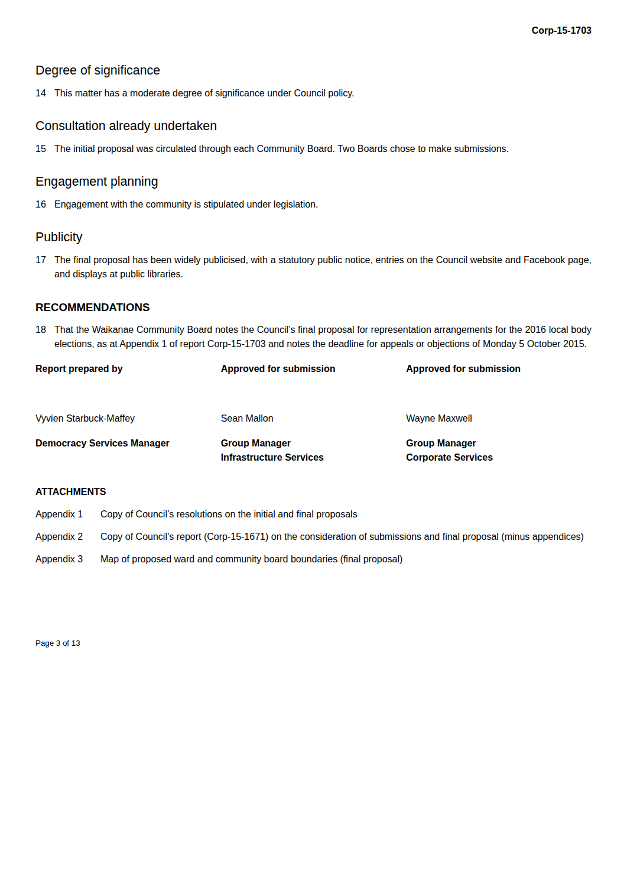Corp-15-1703
Degree of significance
14
This matter has a moderate degree of significance under Council policy.
Consultation already undertaken
15
The initial proposal was circulated through each Community Board. Two Boards chose to make submissions.
Engagement planning
16
Engagement with the community is stipulated under legislation.
Publicity
17
The final proposal has been widely publicised, with a statutory public notice, entries on the Council website and Facebook page, and displays at public libraries.
Recommendations
18
That the Waikanae Community Board notes the Council’s final proposal for representation arrangements for the 2016 local body elections, as at Appendix 1 of report Corp-15-1703 and notes the deadline for appeals or objections of Monday 5 October 2015.
| Report prepared by | Approved for submission | Approved for submission |
| Vyvien Starbuck-Maffey | Sean Mallon | Wayne Maxwell |
| Democracy Services Manager | Group Manager Infrastructure Services | Group Manager Corporate Services |
Attachments
Appendix 1
Copy of Council’s resolutions on the initial and final proposals
Appendix 2
Copy of Council’s report (Corp-15-1671) on the consideration of submissions and final proposal (minus appendices)
Appendix 3
Map of proposed ward and community board boundaries (final proposal)
Page 3 of 13